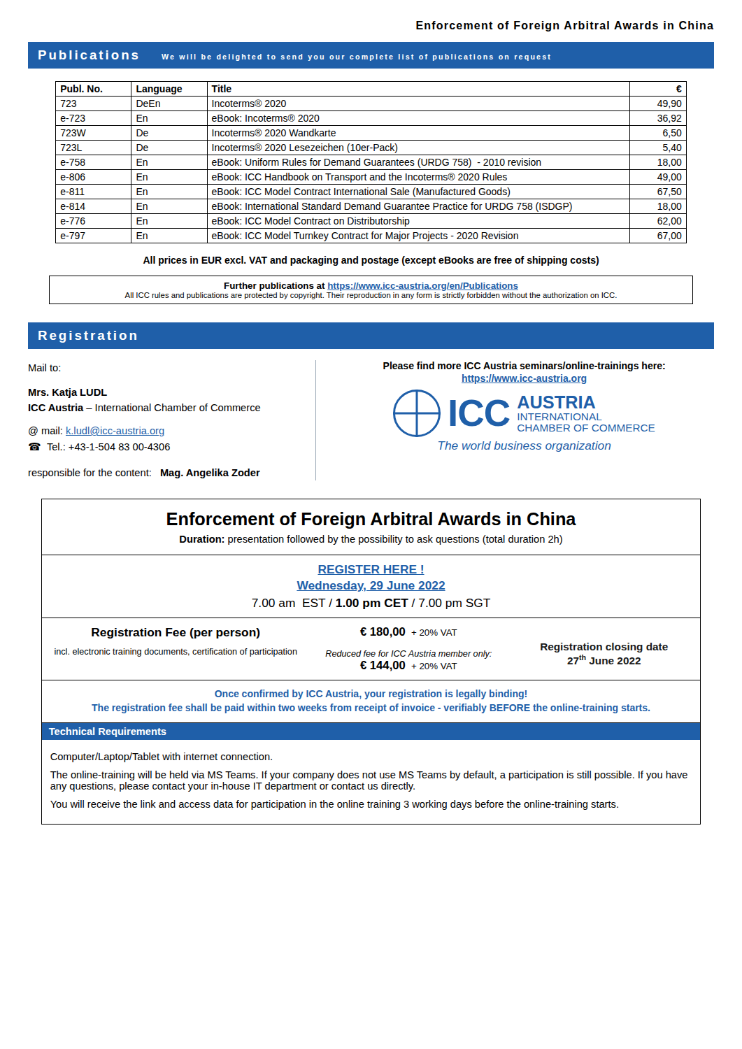Enforcement of Foreign Arbitral Awards in China
Publications We will be delighted to send you our complete list of publications on request
| Publ. No. | Language | Title | € |
| --- | --- | --- | --- |
| 723 | DeEn | Incoterms® 2020 | 49,90 |
| e-723 | En | eBook: Incoterms® 2020 | 36,92 |
| 723W | De | Incoterms® 2020 Wandkarte | 6,50 |
| 723L | De | Incoterms® 2020 Lesezeichen (10er-Pack) | 5,40 |
| e-758 | En | eBook: Uniform Rules for Demand Guarantees (URDG 758) - 2010 revision | 18,00 |
| e-806 | En | eBook: ICC Handbook on Transport and the Incoterms® 2020 Rules | 49,00 |
| e-811 | En | eBook: ICC Model Contract International Sale (Manufactured Goods) | 67,50 |
| e-814 | En | eBook: International Standard Demand Guarantee Practice for URDG 758 (ISDGP) | 18,00 |
| e-776 | En | eBook: ICC Model Contract on Distributorship | 62,00 |
| e-797 | En | eBook: ICC Model Turnkey Contract for Major Projects - 2020 Revision | 67,00 |
All prices in EUR excl. VAT and packaging and postage (except eBooks are free of shipping costs)
Further publications at https://www.icc-austria.org/en/Publications
All ICC rules and publications are protected by copyright. Their reproduction in any form is strictly forbidden without the authorization on ICC.
Registration
Mail to:
Mrs. Katja LUDL
ICC Austria – International Chamber of Commerce
@ mail: k.ludl@icc-austria.org
☎ Tel.: +43-1-504 83 00-4306
responsible for the content: Mag. Angelika Zoder
Please find more ICC Austria seminars/online-trainings here:
https://www.icc-austria.org
ICC
AUSTRIA
INTERNATIONAL
CHAMBER OF COMMERCE
The world business organization
Enforcement of Foreign Arbitral Awards in China
Duration: presentation followed by the possibility to ask questions (total duration 2h)
REGISTER HERE !
Wednesday, 29 June 2022
7.00 am EST / 1.00 pm CET / 7.00 pm SGT
Registration Fee (per person)
incl. electronic training documents, certification of participation
€ 180,00 + 20% VAT
Reduced fee for ICC Austria member only:
€ 144,00 + 20% VAT
Registration closing date
27th June 2022
Once confirmed by ICC Austria, your registration is legally binding!
The registration fee shall be paid within two weeks from receipt of invoice - verifiably BEFORE the online-training starts.
Technical Requirements
Computer/Laptop/Tablet with internet connection.
The online-training will be held via MS Teams. If your company does not use MS Teams by default, a participation is still possible. If you have any questions, please contact your in-house IT department or contact us directly.
You will receive the link and access data for participation in the online training 3 working days before the online-training starts.